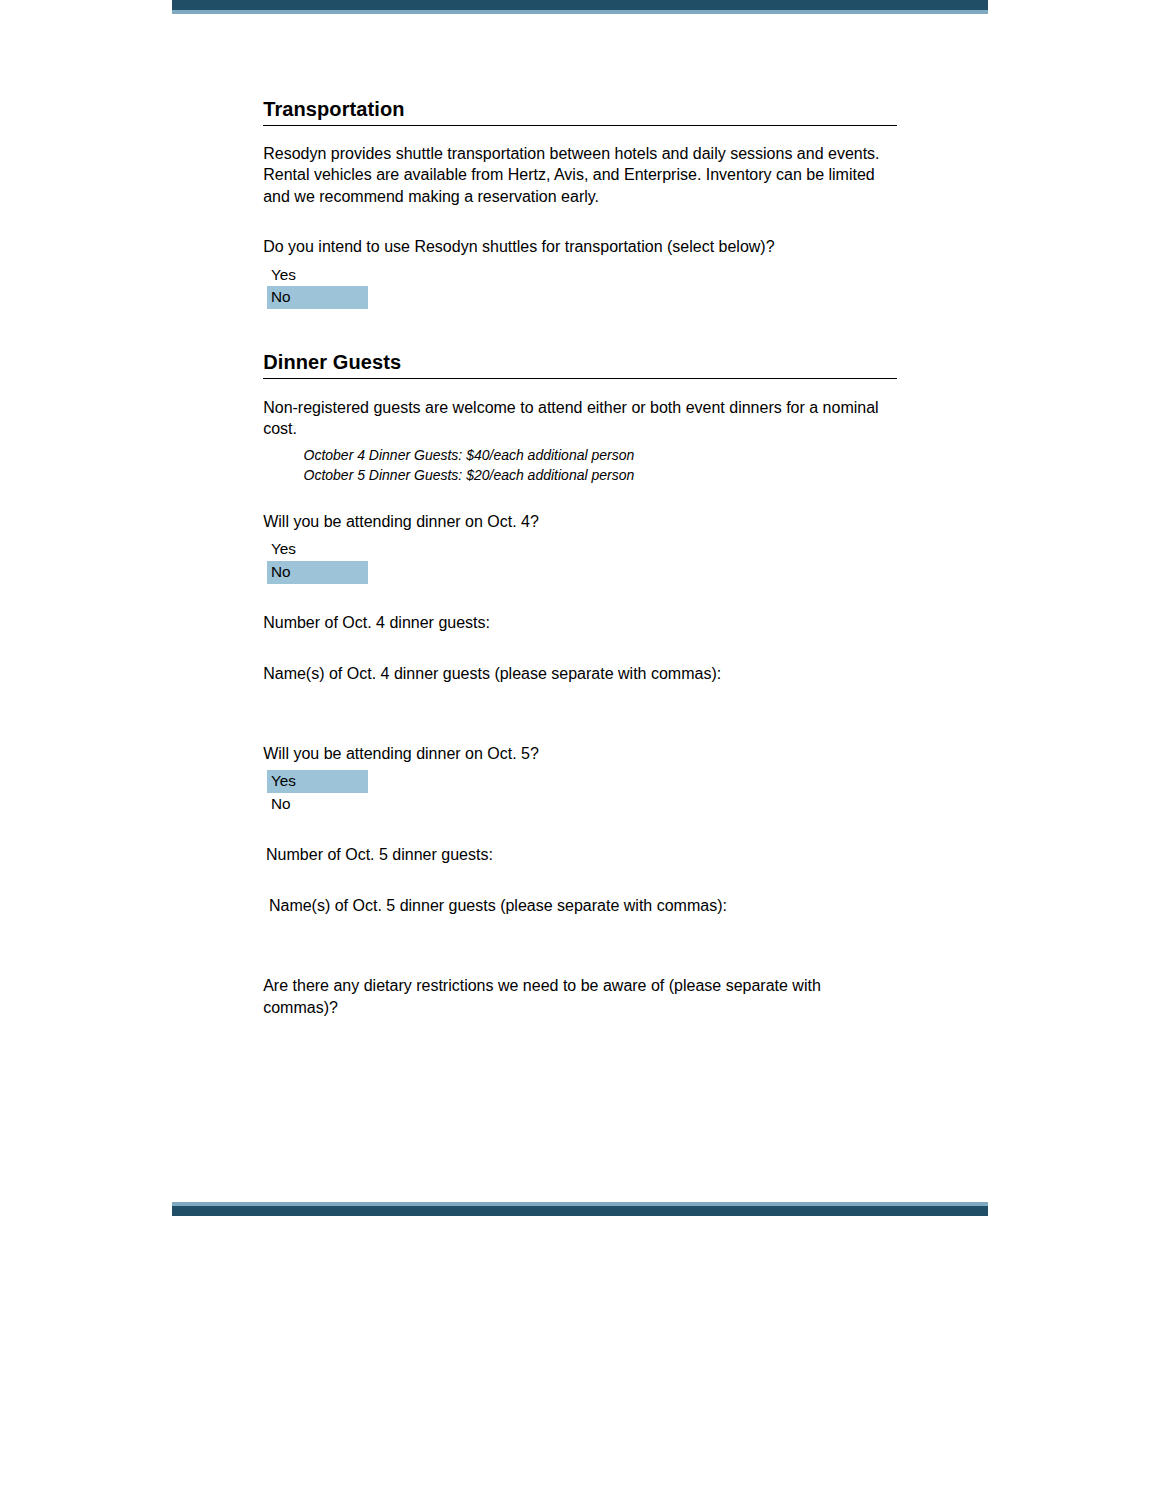Transportation
Resodyn provides shuttle transportation between hotels and daily sessions and events. Rental vehicles are available from Hertz, Avis, and Enterprise. Inventory can be limited and we recommend making a reservation early.
Do you intend to use Resodyn shuttles for transportation (select below)?
Yes No
Dinner Guests
Non-registered guests are welcome to attend either or both event dinners for a nominal cost.
October 4 Dinner Guests: $40/each additional person
October 5 Dinner Guests: $20/each additional person
Will you be attending dinner on Oct. 4?
Yes No
Number of Oct. 4 dinner guests:
Name(s) of Oct. 4 dinner guests (please separate with commas):
Will you be attending dinner on Oct. 5?
Yes No
Number of Oct. 5 dinner guests:
Name(s) of Oct. 5 dinner guests (please separate with commas):
Are there any dietary restrictions we need to be aware of (please separate with commas)?